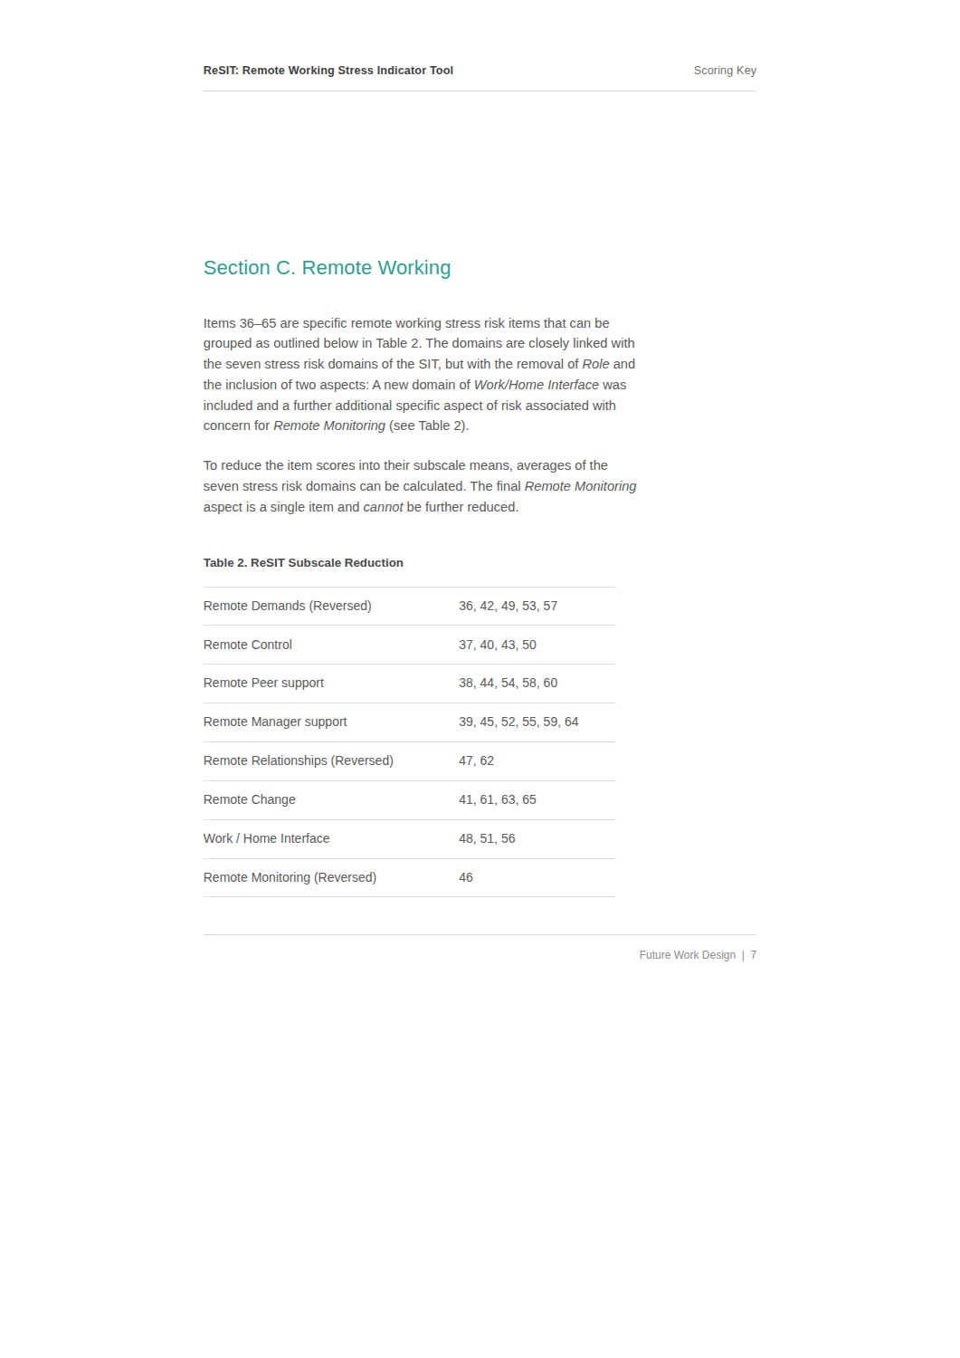ReSIT: Remote Working Stress Indicator Tool Scoring Key
Section C. Remote Working
Items 36–65 are specific remote working stress risk items that can be grouped as outlined below in Table 2. The domains are closely linked with the seven stress risk domains of the SIT, but with the removal of Role and the inclusion of two aspects: A new domain of Work/Home Interface was included and a further additional specific aspect of risk associated with concern for Remote Monitoring (see Table 2).
To reduce the item scores into their subscale means, averages of the seven stress risk domains can be calculated. The final Remote Monitoring aspect is a single item and cannot be further reduced.
Table 2. ReSIT Subscale Reduction
| Remote Demands (Reversed) | 36, 42, 49, 53, 57 |
| Remote Control | 37, 40, 43, 50 |
| Remote Peer support | 38, 44, 54, 58, 60 |
| Remote Manager support | 39, 45, 52, 55, 59, 64 |
| Remote Relationships (Reversed) | 47, 62 |
| Remote Change | 41, 61, 63, 65 |
| Work / Home Interface | 48, 51, 56 |
| Remote Monitoring (Reversed) | 46 |
Future Work Design | 7